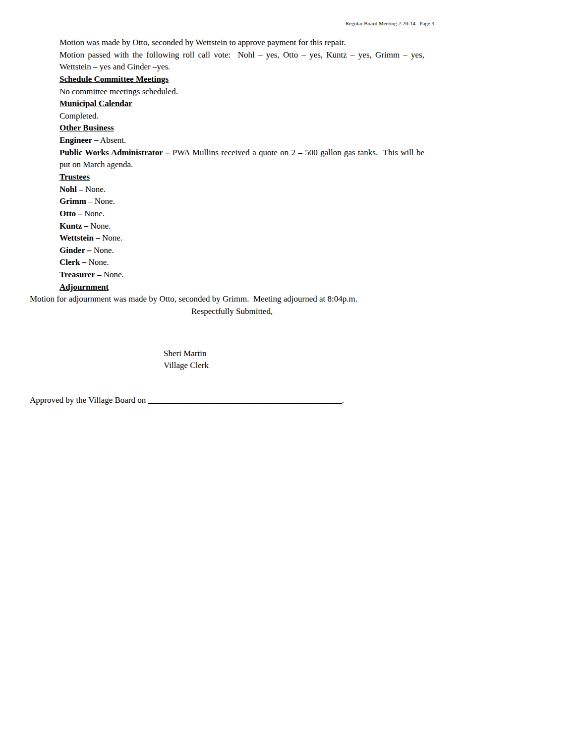Regular Board Meeting 2-20-14 Page 3
Motion was made by Otto, seconded by Wettstein to approve payment for this repair.
Motion passed with the following roll call vote: Nohl – yes, Otto – yes, Kuntz – yes, Grimm – yes, Wettstein – yes and Ginder –yes.
Schedule Committee Meetings
No committee meetings scheduled.
Municipal Calendar
Completed.
Other Business
Engineer – Absent.
Public Works Administrator – PWA Mullins received a quote on 2 – 500 gallon gas tanks. This will be put on March agenda.
Trustees
Nohl – None.
Grimm – None.
Otto – None.
Kuntz – None.
Wettstein – None.
Ginder – None.
Clerk – None.
Treasurer – None.
Adjournment
Motion for adjournment was made by Otto, seconded by Grimm. Meeting adjourned at 8:04p.m.
Respectfully Submitted,
Sheri Martin
Village Clerk
Approved by the Village Board on ______________________________________________.